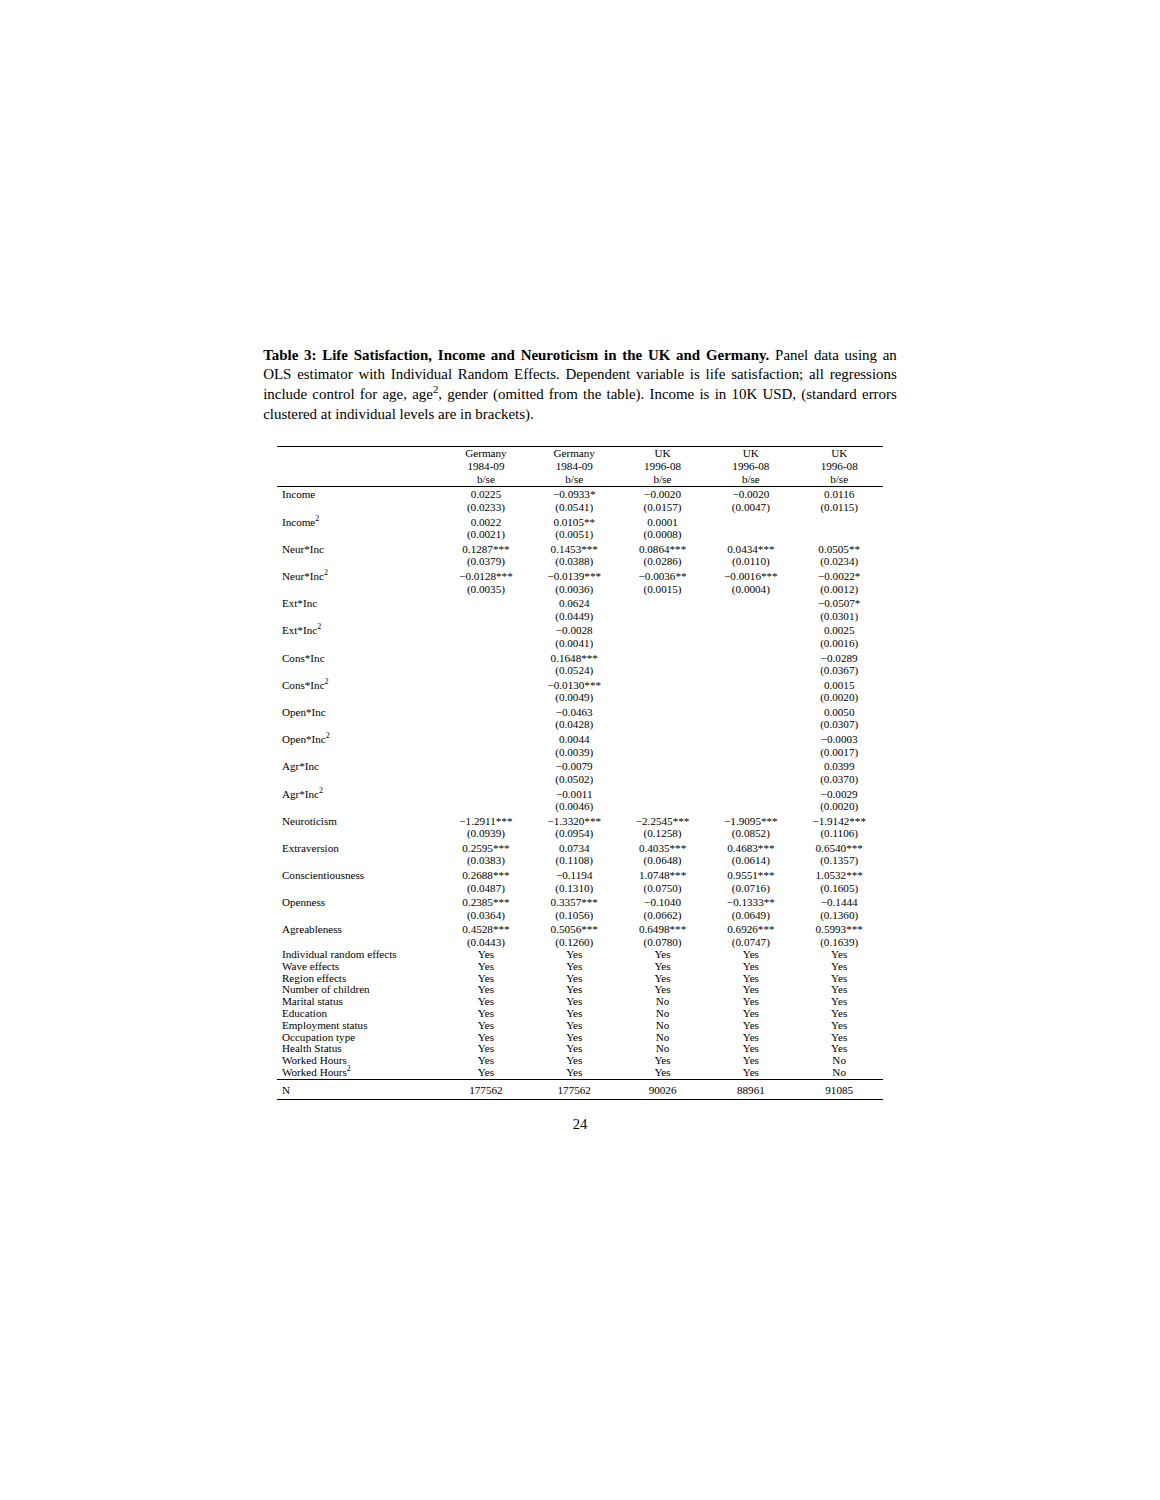Table 3: Life Satisfaction, Income and Neuroticism in the UK and Germany. Panel data using an OLS estimator with Individual Random Effects. Dependent variable is life satisfaction; all regressions include control for age, age2, gender (omitted from the table). Income is in 10K USD, (standard errors clustered at individual levels are in brackets).
| | Germany | Germany | UK | UK | UK |
| --- | --- | --- | --- | --- | --- |
| | 1984-09 | 1984-09 | 1996-08 | 1996-08 | 1996-08 |
| | b/se | b/se | b/se | b/se | b/se |
| Income | 0.0225 | −0.0933* | −0.0020 | −0.0020 | 0.0116 |
| | (0.0233) | (0.0541) | (0.0157) | (0.0047) | (0.0115) |
| Income 2 | 0.0022 | 0.0105** | 0.0001 | | |
| | (0.0021) | (0.0051) | (0.0008) | | |
| Neur*Inc | 0.1287*** | 0.1453*** | 0.0864*** | 0.0434*** | 0.0505** |
| | (0.0379) | (0.0388) | (0.0286) | (0.0110) | (0.0234) |
| Neur*Inc 2 | −0.0128*** | −0.0139*** | −0.0036** | −0.0016*** | −0.0022* |
| | (0.0035) | (0.0036) | (0.0015) | (0.0004) | (0.0012) |
| Ext*Inc | | 0.0624 | | | −0.0507* |
| | | (0.0449) | | | (0.0301) |
| Ext*Inc 2 | | −0.0028 | | | 0.0025 |
| | | (0.0041) | | | (0.0016) |
| Cons*Inc | | 0.1648*** | | | −0.0289 |
| | | (0.0524) | | | (0.0367) |
| Cons*Inc 2 | | −0.0130*** | | | 0.0015 |
| | | (0.0049) | | | (0.0020) |
| Open*Inc | | −0.0463 | | | 0.0050 |
| | | (0.0428) | | | (0.0307) |
| Open*Inc 2 | | 0.0044 | | | −0.0003 |
| | | (0.0039) | | | (0.0017) |
| Agr*Inc | | −0.0079 | | | 0.0399 |
| | | (0.0502) | | | (0.0370) |
| Agr*Inc 2 | | −0.0011 | | | −0.0029 |
| | | (0.0046) | | | (0.0020) |
| Neuroticism | −1.2911*** | −1.3320*** | −2.2545*** | −1.9095*** | −1.9142*** |
| | (0.0939) | (0.0954) | (0.1258) | (0.0852) | (0.1106) |
| Extraversion | 0.2595*** | 0.0734 | 0.4035*** | 0.4683*** | 0.6540*** |
| | (0.0383) | (0.1108) | (0.0648) | (0.0614) | (0.1357) |
| Conscientiousness | 0.2688*** | −0.1194 | 1.0748*** | 0.9551*** | 1.0532*** |
| | (0.0487) | (0.1310) | (0.0750) | (0.0716) | (0.1605) |
| Openness | 0.2385*** | 0.3357*** | −0.1040 | −0.1333** | −0.1444 |
| | (0.0364) | (0.1056) | (0.0662) | (0.0649) | (0.1360) |
| Agreableness | 0.4528*** | 0.5056*** | 0.6498*** | 0.6926*** | 0.5993*** |
| | (0.0443) | (0.1260) | (0.0780) | (0.0747) | (0.1639) |
| Individual random effects | Yes | Yes | Yes | Yes | Yes |
| Wave effects | Yes | Yes | Yes | Yes | Yes |
| Region effects | Yes | Yes | Yes | Yes | Yes |
| Number of children | Yes | Yes | Yes | Yes | Yes |
| Marital status | Yes | Yes | No | Yes | Yes |
| Education | Yes | Yes | No | Yes | Yes |
| Employment status | Yes | Yes | No | Yes | Yes |
| Occupation type | Yes | Yes | No | Yes | Yes |
| Health Status | Yes | Yes | No | Yes | Yes |
| Worked Hours | Yes | Yes | Yes | Yes | No |
| Worked Hours 2 | Yes | Yes | Yes | Yes | No |
| N | 177562 | 177562 | 90026 | 88961 | 91085 |
24